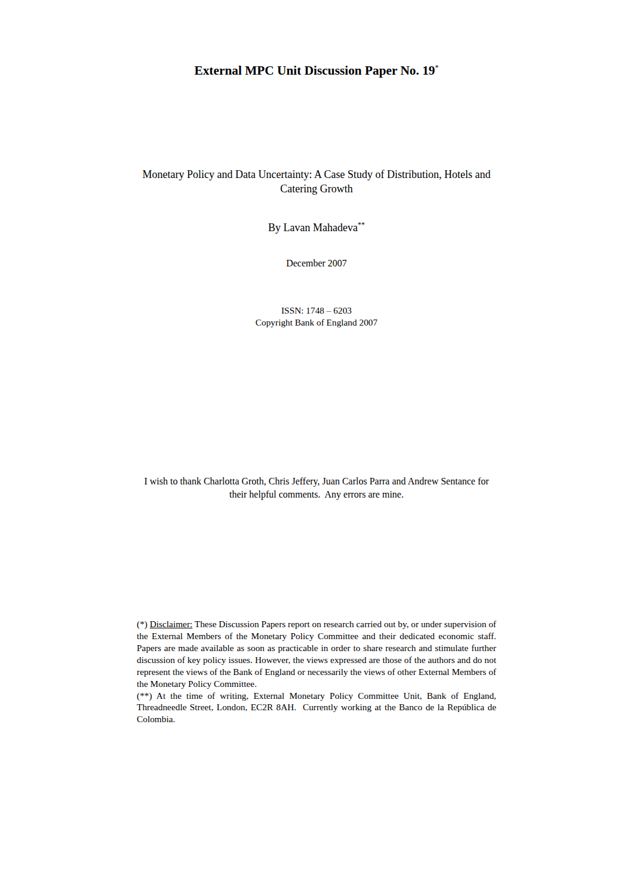External MPC Unit Discussion Paper No. 19*
Monetary Policy and Data Uncertainty: A Case Study of Distribution, Hotels and Catering Growth
By Lavan Mahadeva**
December 2007
ISSN: 1748 – 6203
Copyright Bank of England 2007
I wish to thank Charlotta Groth, Chris Jeffery, Juan Carlos Parra and Andrew Sentance for their helpful comments. Any errors are mine.
(*) Disclaimer: These Discussion Papers report on research carried out by, or under supervision of the External Members of the Monetary Policy Committee and their dedicated economic staff. Papers are made available as soon as practicable in order to share research and stimulate further discussion of key policy issues. However, the views expressed are those of the authors and do not represent the views of the Bank of England or necessarily the views of other External Members of the Monetary Policy Committee.
(**) At the time of writing, External Monetary Policy Committee Unit, Bank of England, Threadneedle Street, London, EC2R 8AH. Currently working at the Banco de la República de Colombia.